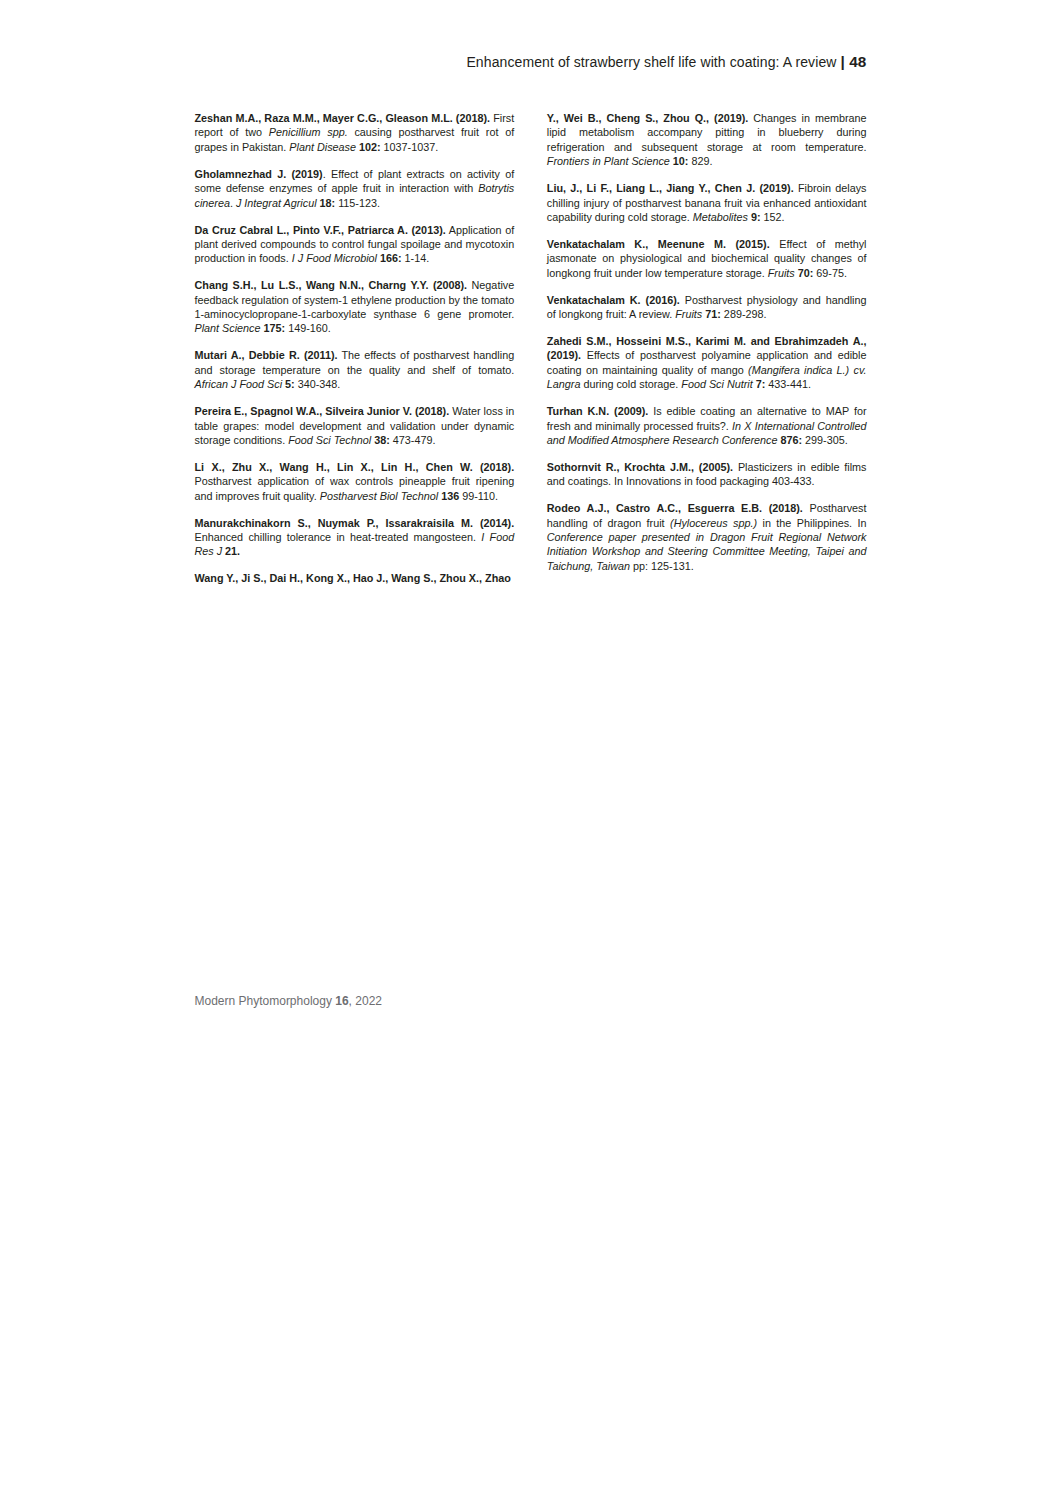Enhancement of strawberry shelf life with coating: A review| 48
Zeshan M.A., Raza M.M., Mayer C.G., Gleason M.L. (2018). First report of two Penicillium spp. causing postharvest fruit rot of grapes in Pakistan. Plant Disease 102: 1037-1037.
Gholamnezhad J. (2019). Effect of plant extracts on activity of some defense enzymes of apple fruit in interaction with Botrytis cinerea. J Integrat Agricul 18: 115-123.
Da Cruz Cabral L., Pinto V.F., Patriarca A. (2013). Application of plant derived compounds to control fungal spoilage and mycotoxin production in foods. I J Food Microbiol 166: 1-14.
Chang S.H., Lu L.S., Wang N.N., Charng Y.Y. (2008). Negative feedback regulation of system-1 ethylene production by the tomato 1-aminocyclopropane-1-carboxylate synthase 6 gene promoter. Plant Science 175: 149-160.
Mutari A., Debbie R. (2011). The effects of postharvest handling and storage temperature on the quality and shelf of tomato. African J Food Sci 5: 340-348.
Pereira E., Spagnol W.A., Silveira Junior V. (2018). Water loss in table grapes: model development and validation under dynamic storage conditions. Food Sci Technol 38: 473-479.
Li X., Zhu X., Wang H., Lin X., Lin H., Chen W. (2018). Postharvest application of wax controls pineapple fruit ripening and improves fruit quality. Postharvest Biol Technol 136 99-110.
Manurakchinakorn S., Nuymak P., Issarakraisila M. (2014). Enhanced chilling tolerance in heat-treated mangosteen. I Food Res J 21.
Wang Y., Ji S., Dai H., Kong X., Hao J., Wang S., Zhou X., Zhao
Y., Wei B., Cheng S., Zhou Q., (2019). Changes in membrane lipid metabolism accompany pitting in blueberry during refrigeration and subsequent storage at room temperature. Frontiers in Plant Science 10: 829.
Liu, J., Li F., Liang L., Jiang Y., Chen J. (2019). Fibroin delays chilling injury of postharvest banana fruit via enhanced antioxidant capability during cold storage. Metabolites 9: 152.
Venkatachalam K., Meenune M. (2015). Effect of methyl jasmonate on physiological and biochemical quality changes of longkong fruit under low temperature storage. Fruits 70: 69-75.
Venkatachalam K. (2016). Postharvest physiology and handling of longkong fruit: A review. Fruits 71: 289-298.
Zahedi S.M., Hosseini M.S., Karimi M. and Ebrahimzadeh A., (2019). Effects of postharvest polyamine application and edible coating on maintaining quality of mango (Mangifera indica L.) cv. Langra during cold storage. Food Sci Nutrit 7: 433-441.
Turhan K.N. (2009). Is edible coating an alternative to MAP for fresh and minimally processed fruits?. In X International Controlled and Modified Atmosphere Research Conference 876: 299-305.
Sothornvit R., Krochta J.M., (2005). Plasticizers in edible films and coatings. In Innovations in food packaging 403-433.
Rodeo A.J., Castro A.C., Esguerra E.B. (2018). Postharvest handling of dragon fruit (Hylocereus spp.) in the Philippines. In Conference paper presented in Dragon Fruit Regional Network Initiation Workshop and Steering Committee Meeting, Taipei and Taichung, Taiwan pp: 125-131.
Modern Phytomorphology 16, 2022